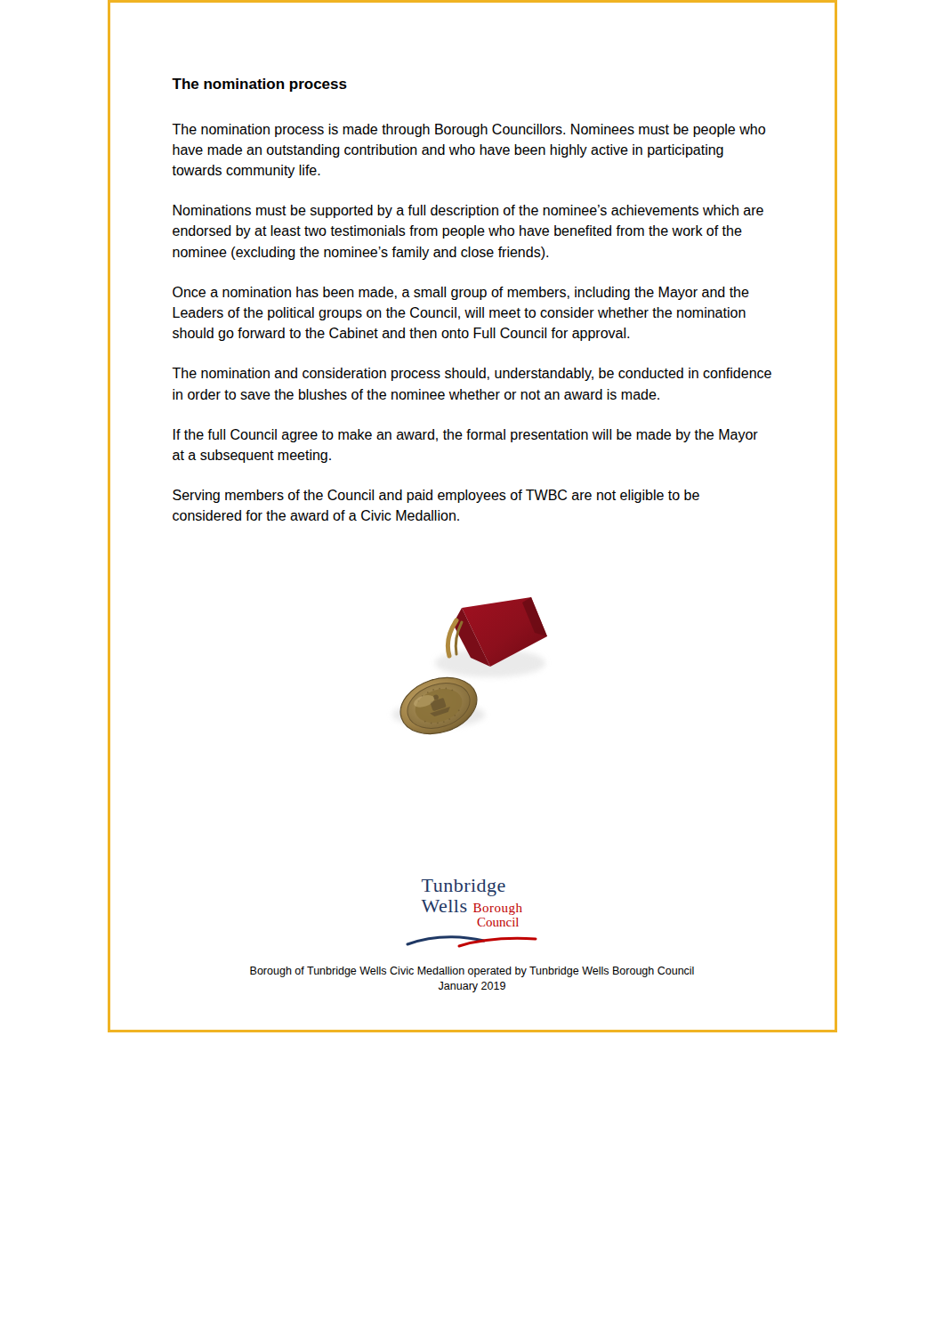The nomination process
The nomination process is made through Borough Councillors. Nominees must be people who have made an outstanding contribution and who have been highly active in participating towards community life.
Nominations must be supported by a full description of the nominee’s achievements which are endorsed by at least two testimonials from people who have benefited from the work of the nominee (excluding the nominee’s family and close friends).
Once a nomination has been made, a small group of members, including the Mayor and the Leaders of the political groups on the Council, will meet to consider whether the nomination should go forward to the Cabinet and then onto Full Council for approval.
The nomination and consideration process should, understandably, be conducted in confidence in order to save the blushes of the nominee whether or not an award is made.
If the full Council agree to make an award, the formal presentation will be made by the Mayor at a subsequent meeting.
Serving members of the Council and paid employees of TWBC are not eligible to be considered for the award of a Civic Medallion.
Tunbridge
Wells Borough
Council
Borough of Tunbridge Wells Civic Medallion operated by Tunbridge Wells Borough Council
January 2019